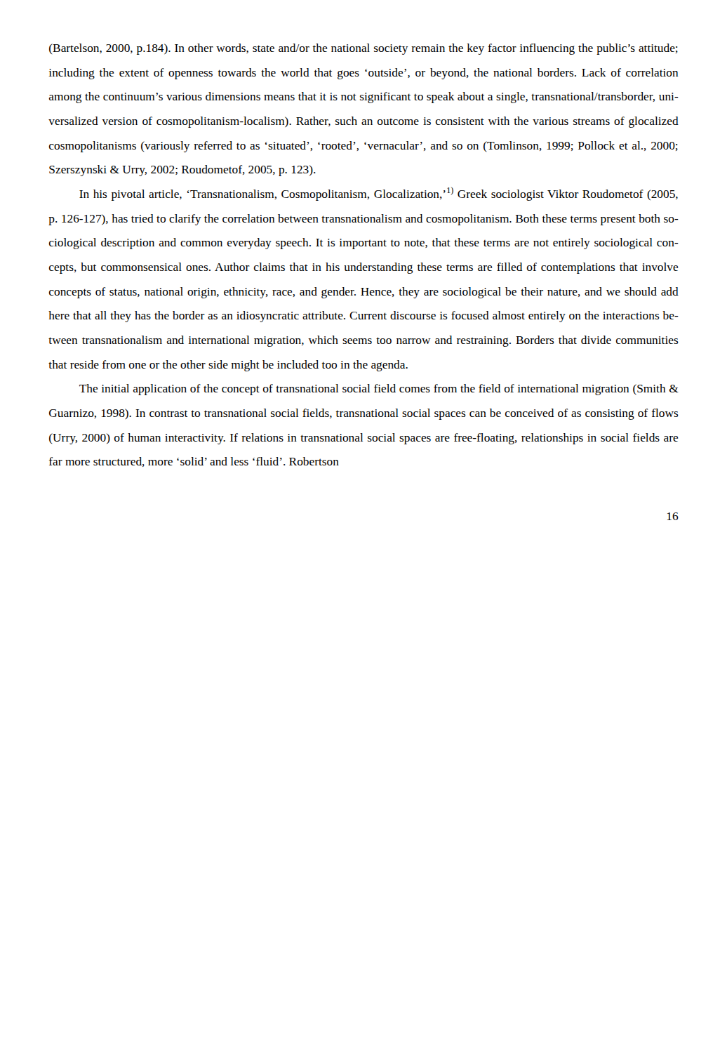(Bartelson, 2000, p.184). In other words, state and/or the national society remain the key factor influencing the public’s attitude; including the extent of openness towards the world that goes ‘outside’, or beyond, the national borders. Lack of correlation among the continuum’s various dimensions means that it is not significant to speak about a single, transnational/transborder, universalized version of cosmopolitanism-localism). Rather, such an outcome is consistent with the various streams of glocalized cosmopolitanisms (variously referred to as ‘situated’, ‘rooted’, ‘vernacular’, and so on (Tomlinson, 1999; Pollock et al., 2000; Szerszynski & Urry, 2002; Roudometof, 2005, p. 123).
In his pivotal article, ‘Transnationalism, Cosmopolitanism, Glocalization,’1) Greek sociologist Viktor Roudometof (2005, p. 126-127), has tried to clarify the correlation between transnationalism and cosmopolitanism. Both these terms present both sociological description and common everyday speech. It is important to note, that these terms are not entirely sociological concepts, but commonsensical ones. Author claims that in his understanding these terms are filled of contemplations that involve concepts of status, national origin, ethnicity, race, and gender. Hence, they are sociological be their nature, and we should add here that all they has the border as an idiosyncratic attribute. Current discourse is focused almost entirely on the interactions between transnationalism and international migration, which seems too narrow and restraining. Borders that divide communities that reside from one or the other side might be included too in the agenda.
The initial application of the concept of transnational social field comes from the field of international migration (Smith & Guarnizo, 1998). In contrast to transnational social fields, transnational social spaces can be conceived of as consisting of flows (Urry, 2000) of human interactivity. If relations in transnational social spaces are free-floating, relationships in social fields are far more structured, more ‘solid’ and less ‘fluid’. Robertson
16